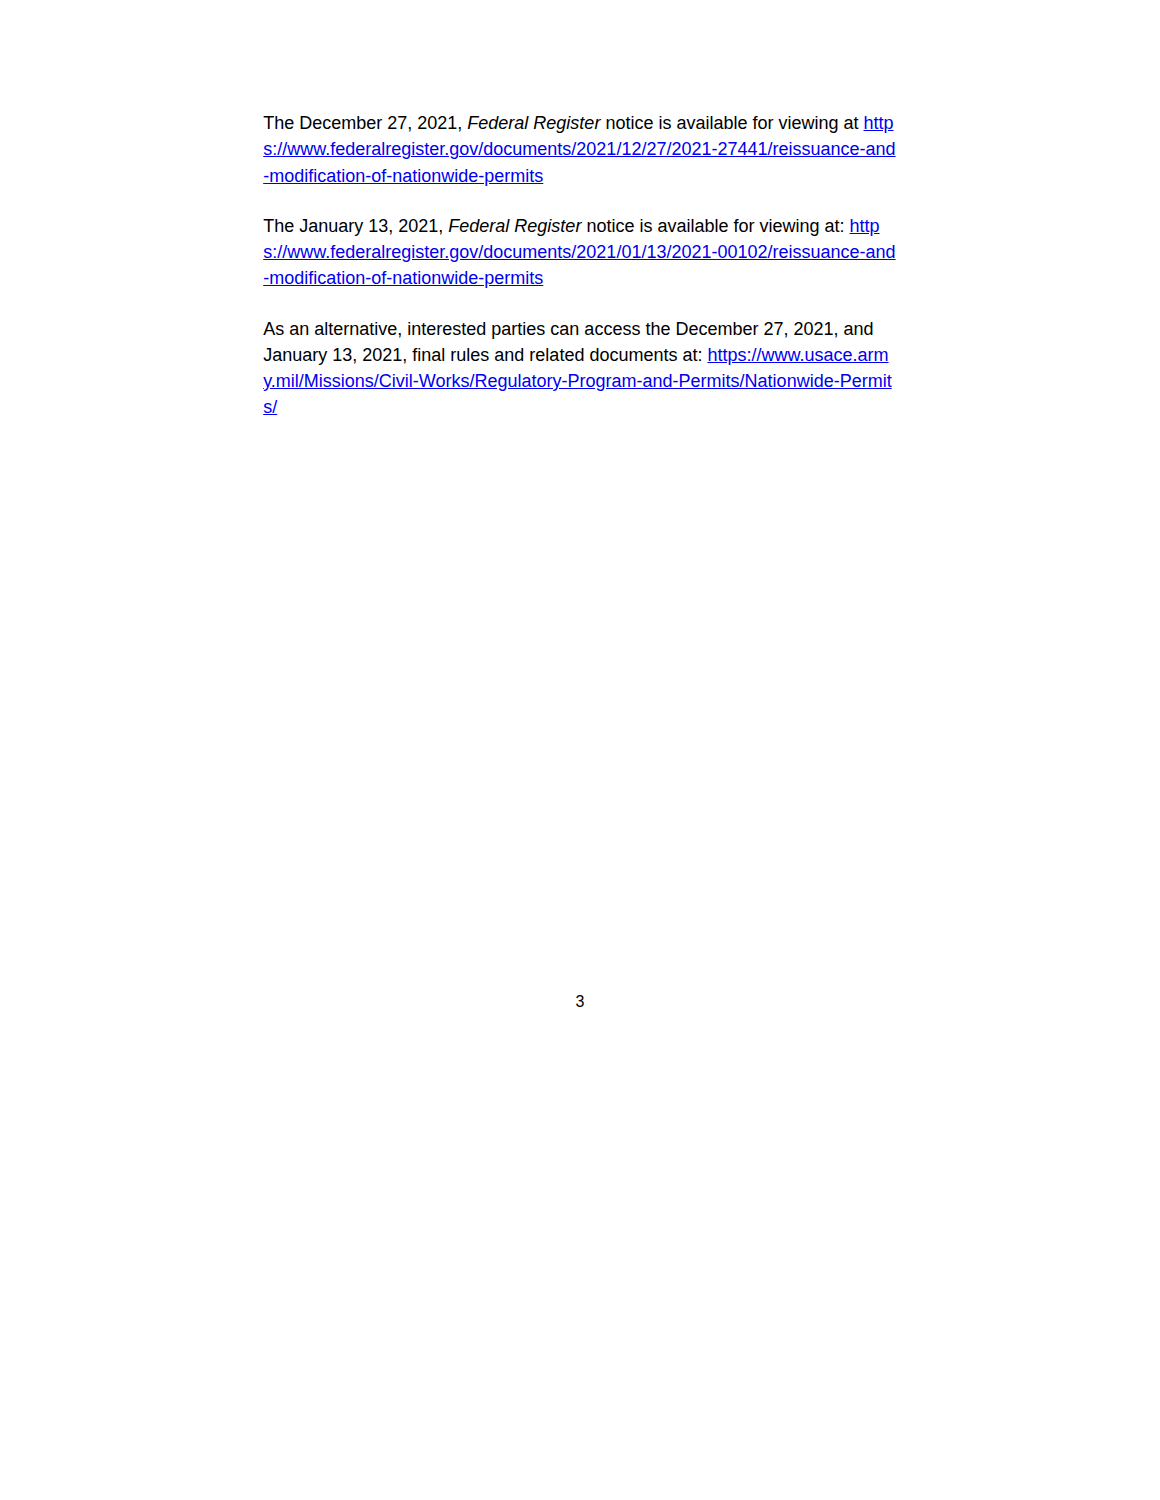The December 27, 2021, Federal Register notice is available for viewing at https://www.federalregister.gov/documents/2021/12/27/2021-27441/reissuance-and-modification-of-nationwide-permits
The January 13, 2021, Federal Register notice is available for viewing at: https://www.federalregister.gov/documents/2021/01/13/2021-00102/reissuance-and-modification-of-nationwide-permits
As an alternative, interested parties can access the December 27, 2021, and January 13, 2021, final rules and related documents at: https://www.usace.army.mil/Missions/Civil-Works/Regulatory-Program-and-Permits/Nationwide-Permits/
3